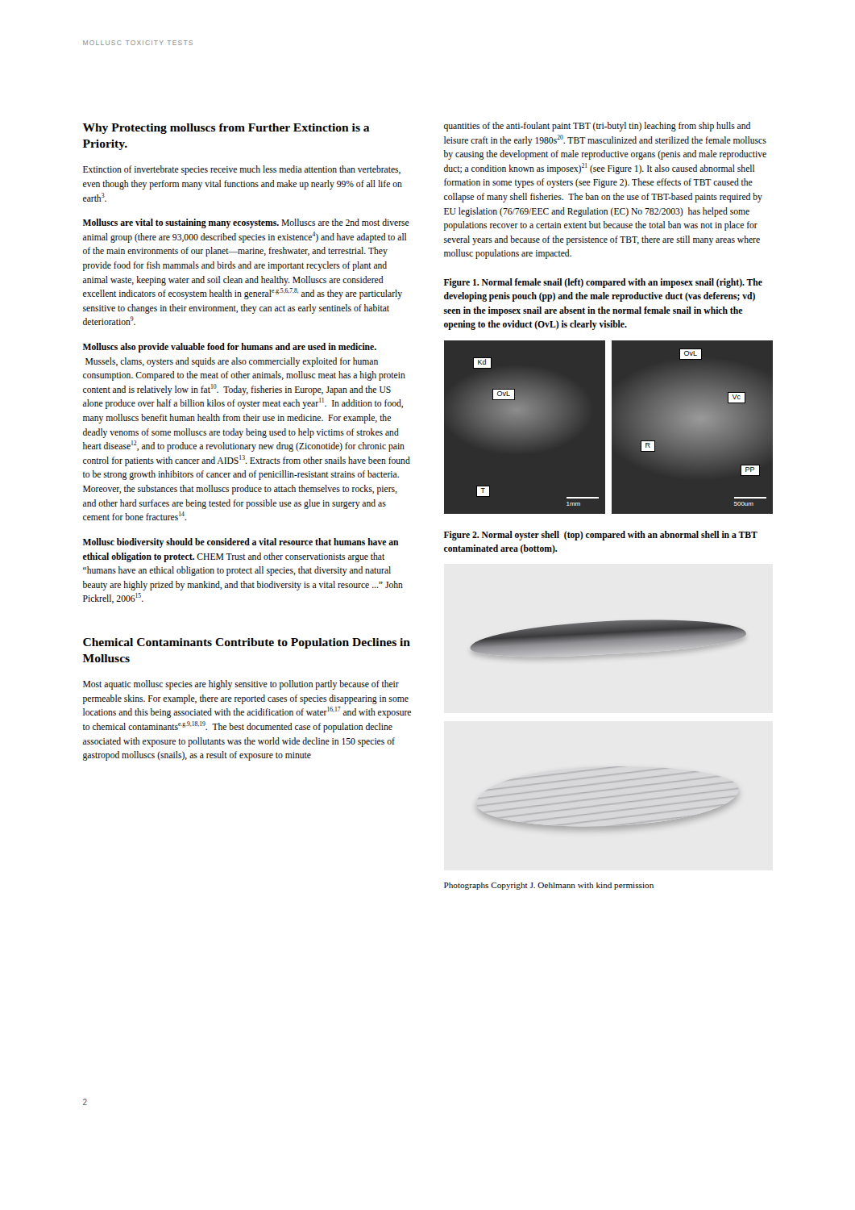Mollusc Toxicity Tests
Why Protecting molluscs from Further Extinction is a Priority.
Extinction of invertebrate species receive much less media attention than vertebrates, even though they perform many vital functions and make up nearly 99% of all life on earth3.
Molluscs are vital to sustaining many ecosystems. Molluscs are the 2nd most diverse animal group (there are 93,000 described species in existence4) and have adapted to all of the main environments of our planet—marine, freshwater, and terrestrial. They provide food for fish mammals and birds and are important recyclers of plant and animal waste, keeping water and soil clean and healthy. Molluscs are considered excellent indicators of ecosystem health in generale.g.5,6,7,8, and as they are particularly sensitive to changes in their environment, they can act as early sentinels of habitat deterioration9.
Molluscs also provide valuable food for humans and are used in medicine. Mussels, clams, oysters and squids are also commercially exploited for human consumption. Compared to the meat of other animals, mollusc meat has a high protein content and is relatively low in fat10. Today, fisheries in Europe, Japan and the US alone produce over half a billion kilos of oyster meat each year11. In addition to food, many molluscs benefit human health from their use in medicine. For example, the deadly venoms of some molluscs are today being used to help victims of strokes and heart disease12, and to produce a revolutionary new drug (Ziconotide) for chronic pain control for patients with cancer and AIDS13. Extracts from other snails have been found to be strong growth inhibitors of cancer and of penicillin-resistant strains of bacteria. Moreover, the substances that molluscs produce to attach themselves to rocks, piers, and other hard surfaces are being tested for possible use as glue in surgery and as cement for bone fractures14.
Mollusc biodiversity should be considered a vital resource that humans have an ethical obligation to protect. CHEM Trust and other conservationists argue that “humans have an ethical obligation to protect all species, that diversity and natural beauty are highly prized by mankind, and that biodiversity is a vital resource ...” John Pickrell, 200615.
Chemical Contaminants Contribute to Population Declines in Molluscs
Most aquatic mollusc species are highly sensitive to pollution partly because of their permeable skins. For example, there are reported cases of species disappearing in some locations and this being associated with the acidification of water16,17 and with exposure to chemical contaminantse.g.9,18,19. The best documented case of population decline associated with exposure to pollutants was the world wide decline in 150 species of gastropod molluscs (snails), as a result of exposure to minute
quantities of the anti-foulant paint TBT (tri-butyl tin) leaching from ship hulls and leisure craft in the early 1980s20. TBT masculinized and sterilized the female molluscs by causing the development of male reproductive organs (penis and male reproductive duct; a condition known as imposex)21 (see Figure 1). It also caused abnormal shell formation in some types of oysters (see Figure 2). These effects of TBT caused the collapse of many shell fisheries. The ban on the use of TBT-based paints required by EU legislation (76/769/EEC and Regulation (EC) No 782/2003) has helped some populations recover to a certain extent but because the total ban was not in place for several years and because of the persistence of TBT, there are still many areas where mollusc populations are impacted.
Figure 1. Normal female snail (left) compared with an imposex snail (right). The developing penis pouch (pp) and the male reproductive duct (vas deferens; vd) seen in the imposex snail are absent in the normal female snail in which the opening to the oviduct (OvL) is clearly visible.
Kd OvL T 1mm
OvL Vc R PP 500um
Figure 2. Normal oyster shell (top) compared with an abnormal shell in a TBT contaminated area (bottom).
Photographs Copyright J. Oehlmann with kind permission
2